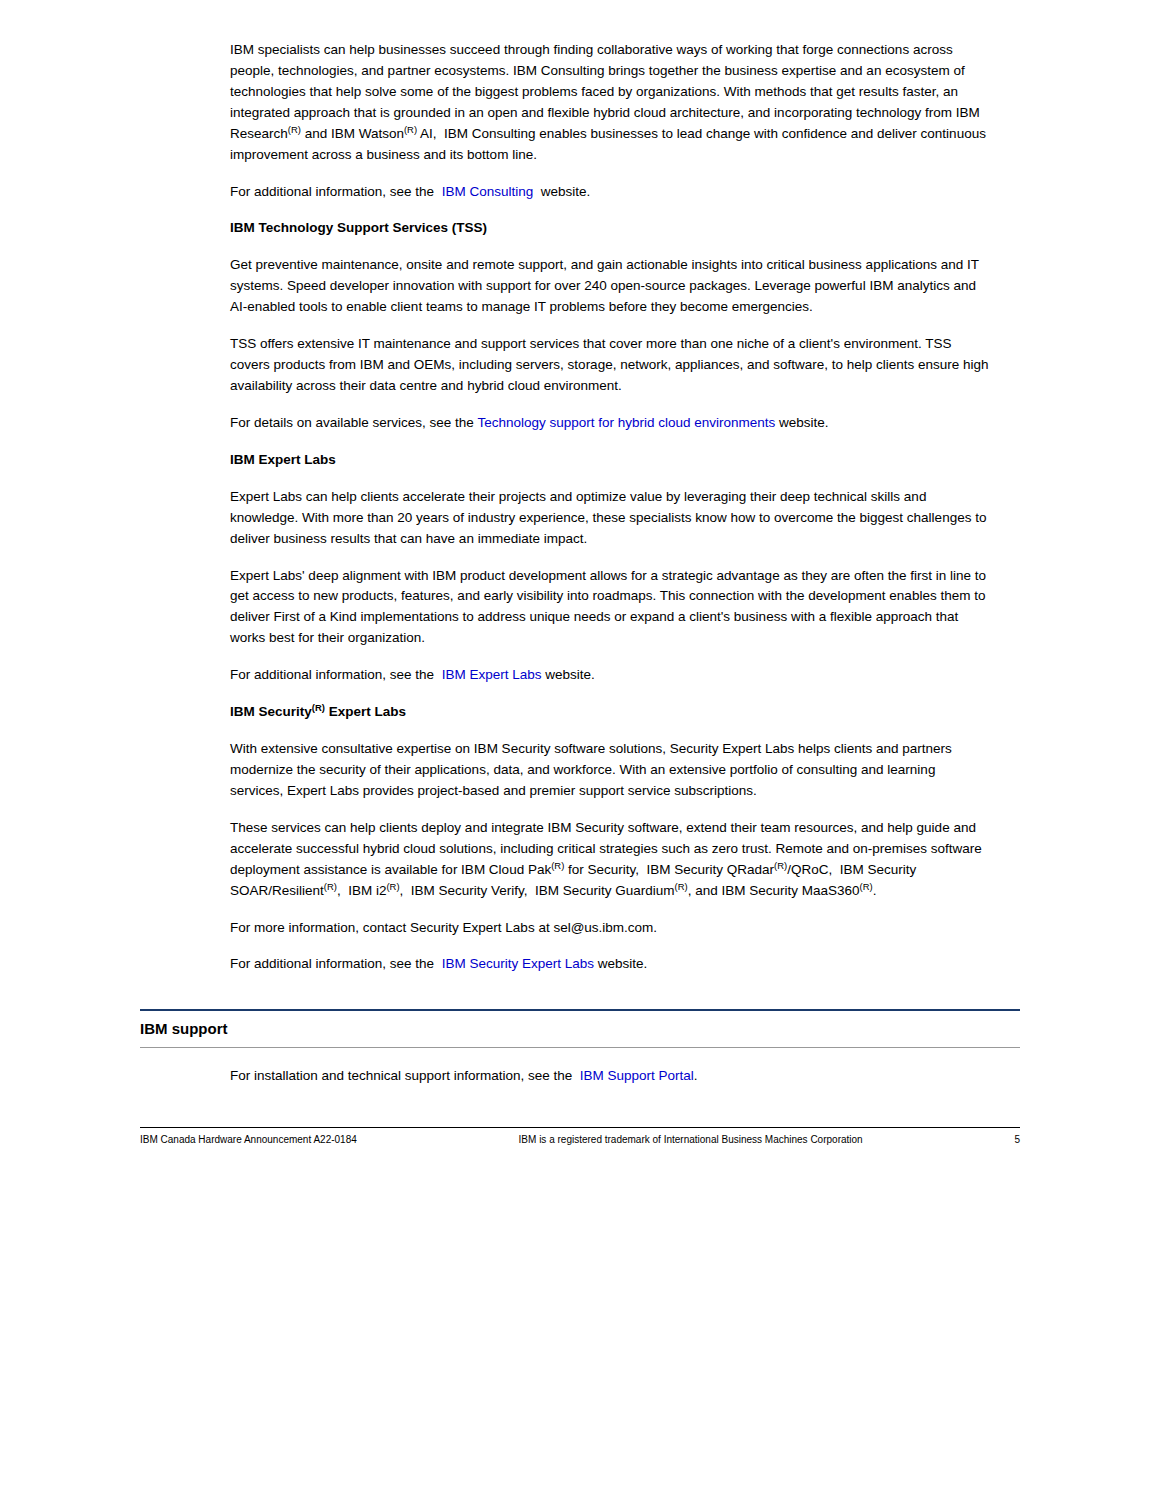IBM specialists can help businesses succeed through finding collaborative ways of working that forge connections across people, technologies, and partner ecosystems. IBM Consulting brings together the business expertise and an ecosystem of technologies that help solve some of the biggest problems faced by organizations. With methods that get results faster, an integrated approach that is grounded in an open and flexible hybrid cloud architecture, and incorporating technology from IBM Research(R) and IBM Watson(R) AI, IBM Consulting enables businesses to lead change with confidence and deliver continuous improvement across a business and its bottom line.
For additional information, see the IBM Consulting website.
IBM Technology Support Services (TSS)
Get preventive maintenance, onsite and remote support, and gain actionable insights into critical business applications and IT systems. Speed developer innovation with support for over 240 open-source packages. Leverage powerful IBM analytics and AI-enabled tools to enable client teams to manage IT problems before they become emergencies.
TSS offers extensive IT maintenance and support services that cover more than one niche of a client's environment. TSS covers products from IBM and OEMs, including servers, storage, network, appliances, and software, to help clients ensure high availability across their data centre and hybrid cloud environment.
For details on available services, see the Technology support for hybrid cloud environments website.
IBM Expert Labs
Expert Labs can help clients accelerate their projects and optimize value by leveraging their deep technical skills and knowledge. With more than 20 years of industry experience, these specialists know how to overcome the biggest challenges to deliver business results that can have an immediate impact.
Expert Labs' deep alignment with IBM product development allows for a strategic advantage as they are often the first in line to get access to new products, features, and early visibility into roadmaps. This connection with the development enables them to deliver First of a Kind implementations to address unique needs or expand a client's business with a flexible approach that works best for their organization.
For additional information, see the IBM Expert Labs website.
IBM Security(R) Expert Labs
With extensive consultative expertise on IBM Security software solutions, Security Expert Labs helps clients and partners modernize the security of their applications, data, and workforce. With an extensive portfolio of consulting and learning services, Expert Labs provides project-based and premier support service subscriptions.
These services can help clients deploy and integrate IBM Security software, extend their team resources, and help guide and accelerate successful hybrid cloud solutions, including critical strategies such as zero trust. Remote and on-premises software deployment assistance is available for IBM Cloud Pak(R) for Security, IBM Security QRadar(R)/QRoC, IBM Security SOAR/Resilient(R), IBM i2(R), IBM Security Verify, IBM Security Guardium(R), and IBM Security MaaS360(R).
For more information, contact Security Expert Labs at sel@us.ibm.com.
For additional information, see the IBM Security Expert Labs website.
IBM support
For installation and technical support information, see the IBM Support Portal.
IBM Canada Hardware Announcement A22-0184 IBM is a registered trademark of International Business Machines Corporation 5